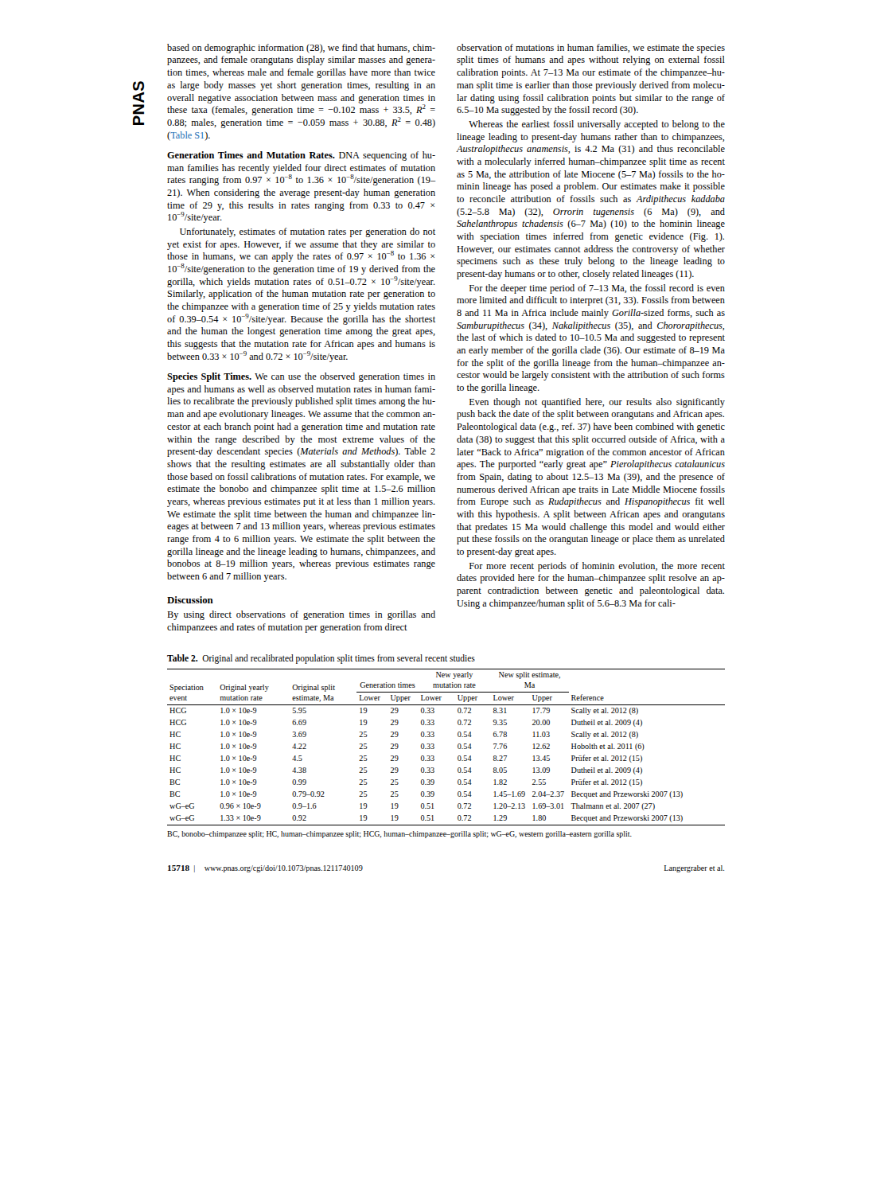PNAS
based on demographic information (28), we find that humans, chimpanzees, and female orangutans display similar masses and generation times, whereas male and female gorillas have more than twice as large body masses yet short generation times, resulting in an overall negative association between mass and generation times in these taxa (females, generation time = −0.102 mass + 33.5, R2 = 0.88; males, generation time = −0.059 mass + 30.88, R2 = 0.48) (Table S1).
Generation Times and Mutation Rates.
DNA sequencing of human families has recently yielded four direct estimates of mutation rates ranging from 0.97 × 10−8 to 1.36 × 10−8/site/generation (19–21). When considering the average present-day human generation time of 29 y, this results in rates ranging from 0.33 to 0.47 × 10−9/site/year.
Unfortunately, estimates of mutation rates per generation do not yet exist for apes. However, if we assume that they are similar to those in humans, we can apply the rates of 0.97 × 10−8 to 1.36 × 10−8/site/generation to the generation time of 19 y derived from the gorilla, which yields mutation rates of 0.51–0.72 × 10−9/site/year. Similarly, application of the human mutation rate per generation to the chimpanzee with a generation time of 25 y yields mutation rates of 0.39–0.54 × 10−9/site/year. Because the gorilla has the shortest and the human the longest generation time among the great apes, this suggests that the mutation rate for African apes and humans is between 0.33 × 10−9 and 0.72 × 10−9/site/year.
Species Split Times.
We can use the observed generation times in apes and humans as well as observed mutation rates in human families to recalibrate the previously published split times among the human and ape evolutionary lineages. We assume that the common ancestor at each branch point had a generation time and mutation rate within the range described by the most extreme values of the present-day descendant species (Materials and Methods). Table 2 shows that the resulting estimates are all substantially older than those based on fossil calibrations of mutation rates. For example, we estimate the bonobo and chimpanzee split time at 1.5–2.6 million years, whereas previous estimates put it at less than 1 million years. We estimate the split time between the human and chimpanzee lineages at between 7 and 13 million years, whereas previous estimates range from 4 to 6 million years. We estimate the split between the gorilla lineage and the lineage leading to humans, chimpanzees, and bonobos at 8–19 million years, whereas previous estimates range between 6 and 7 million years.
Discussion
By using direct observations of generation times in gorillas and chimpanzees and rates of mutation per generation from direct
observation of mutations in human families, we estimate the species split times of humans and apes without relying on external fossil calibration points. At 7–13 Ma our estimate of the chimpanzee–human split time is earlier than those previously derived from molecular dating using fossil calibration points but similar to the range of 6.5–10 Ma suggested by the fossil record (30).
Whereas the earliest fossil universally accepted to belong to the lineage leading to present-day humans rather than to chimpanzees, Australopithecus anamensis, is 4.2 Ma (31) and thus reconcilable with a molecularly inferred human–chimpanzee split time as recent as 5 Ma, the attribution of late Miocene (5–7 Ma) fossils to the hominin lineage has posed a problem. Our estimates make it possible to reconcile attribution of fossils such as Ardipithecus kaddaba (5.2–5.8 Ma) (32), Orrorin tugenensis (6 Ma) (9), and Sahelanthropus tchadensis (6–7 Ma) (10) to the hominin lineage with speciation times inferred from genetic evidence (Fig. 1). However, our estimates cannot address the controversy of whether specimens such as these truly belong to the lineage leading to present-day humans or to other, closely related lineages (11).
For the deeper time period of 7–13 Ma, the fossil record is even more limited and difficult to interpret (31, 33). Fossils from between 8 and 11 Ma in Africa include mainly Gorilla-sized forms, such as Samburupithecus (34), Nakalipithecus (35), and Chororapithecus, the last of which is dated to 10–10.5 Ma and suggested to represent an early member of the gorilla clade (36). Our estimate of 8–19 Ma for the split of the gorilla lineage from the human–chimpanzee ancestor would be largely consistent with the attribution of such forms to the gorilla lineage.
Even though not quantified here, our results also significantly push back the date of the split between orangutans and African apes. Paleontological data (e.g., ref. 37) have been combined with genetic data (38) to suggest that this split occurred outside of Africa, with a later “Back to Africa” migration of the common ancestor of African apes. The purported “early great ape” Pierolapithecus catalaunicus from Spain, dating to about 12.5–13 Ma (39), and the presence of numerous derived African ape traits in Late Middle Miocene fossils from Europe such as Rudapithecus and Hispanopithecus fit well with this hypothesis. A split between African apes and orangutans that predates 15 Ma would challenge this model and would either put these fossils on the orangutan lineage or place them as unrelated to present-day great apes.
For more recent periods of hominin evolution, the more recent dates provided here for the human–chimpanzee split resolve an apparent contradiction between genetic and paleontological data. Using a chimpanzee/human split of 5.6–8.3 Ma for cali-
Table 2. Original and recalibrated population split times from several recent studies
| Speciation event | Original yearly mutation rate | Original split estimate, Ma | Generation times | New yearly mutation rate | New split estimate, Ma | Reference |
| --- | --- | --- | --- | --- | --- | --- |
| Lower | Upper | Lower | Upper | Lower | Upper |
| HCG | 1.0 × 10e-9 | 5.95 | 19 | 29 | 0.33 | 0.72 | 8.31 | 17.79 | Scally et al. 2012 (8) |
| HCG | 1.0 × 10e-9 | 6.69 | 19 | 29 | 0.33 | 0.72 | 9.35 | 20.00 | Dutheil et al. 2009 (4) |
| HC | 1.0 × 10e-9 | 3.69 | 25 | 29 | 0.33 | 0.54 | 6.78 | 11.03 | Scally et al. 2012 (8) |
| HC | 1.0 × 10e-9 | 4.22 | 25 | 29 | 0.33 | 0.54 | 7.76 | 12.62 | Hobolth et al. 2011 (6) |
| HC | 1.0 × 10e-9 | 4.5 | 25 | 29 | 0.33 | 0.54 | 8.27 | 13.45 | Prüfer et al. 2012 (15) |
| HC | 1.0 × 10e-9 | 4.38 | 25 | 29 | 0.33 | 0.54 | 8.05 | 13.09 | Dutheil et al. 2009 (4) |
| BC | 1.0 × 10e-9 | 0.99 | 25 | 25 | 0.39 | 0.54 | 1.82 | 2.55 | Prüfer et al. 2012 (15) |
| BC | 1.0 × 10e-9 | 0.79–0.92 | 25 | 25 | 0.39 | 0.54 | 1.45–1.69 | 2.04–2.37 | Becquet and Przeworski 2007 (13) |
| wG–eG | 0.96 × 10e-9 | 0.9–1.6 | 19 | 19 | 0.51 | 0.72 | 1.20–2.13 | 1.69–3.01 | Thalmann et al. 2007 (27) |
| wG–eG | 1.33 × 10e-9 | 0.92 | 19 | 19 | 0.51 | 0.72 | 1.29 | 1.80 | Becquet and Przeworski 2007 (13) |
BC, bonobo–chimpanzee split; HC, human–chimpanzee split; HCG, human–chimpanzee–gorilla split; wG–eG, western gorilla–eastern gorilla split.
15718 |
www.pnas.org/cgi/doi/10.1073/pnas.1211740109
Langergraber et al.